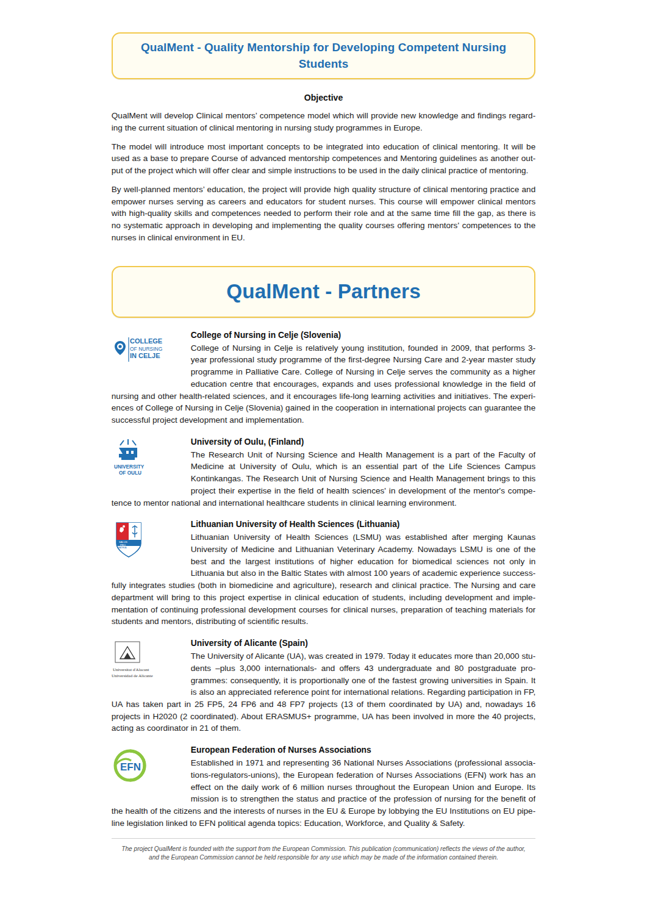QualMent - Quality Mentorship for Developing Competent Nursing Students
Objective
QualMent will develop Clinical mentors’ competence model which will provide new knowledge and findings regarding the current situation of clinical mentoring in nursing study programmes in Europe.
The model will introduce most important concepts to be integrated into education of clinical mentoring. It will be used as a base to prepare Course of advanced mentorship competences and Mentoring guidelines as another output of the project which will offer clear and simple instructions to be used in the daily clinical practice of mentoring.
By well-planned mentors’ education, the project will provide high quality structure of clinical mentoring practice and empower nurses serving as careers and educators for student nurses. This course will empower clinical mentors with high-quality skills and competences needed to perform their role and at the same time fill the gap, as there is no systematic approach in developing and implementing the quality courses offering mentors' competences to the nurses in clinical environment in EU.
QualMent - Partners
COLLEGE OF NURSING IN CELJE
College of Nursing in Celje (Slovenia)
College of Nursing in Celje is relatively young institution, founded in 2009, that performs 3-year professional study programme of the first-degree Nursing Care and 2-year master study programme in Palliative Care. College of Nursing in Celje serves the community as a higher education centre that encourages, expands and uses professional knowledge in the field of nursing and other health-related sciences, and it encourages life-long learning activities and initiatives. The experiences of College of Nursing in Celje (Slovenia) gained in the cooperation in international projects can guarantee the successful project development and implementation.
UNIVERSITY OF OULU
University of Oulu, (Finland)
The Research Unit of Nursing Science and Health Management is a part of the Faculty of Medicine at University of Oulu, which is an essential part of the Life Sciences Campus Kontinkangas. The Research Unit of Nursing Science and Health Management brings to this project their expertise in the field of health sciences' in development of the mentor's competence to mentor national and international healthcare students in clinical learning environment.
SALUS PRO PATRIA
Lithuanian University of Health Sciences (Lithuania)
Lithuanian University of Health Sciences (LSMU) was established after merging Kaunas University of Medicine and Lithuanian Veterinary Academy. Nowadays LSMU is one of the best and the largest institutions of higher education for biomedical sciences not only in Lithuania but also in the Baltic States with almost 100 years of academic experience successfully integrates studies (both in biomedicine and agriculture), research and clinical practice. The Nursing and care department will bring to this project expertise in clinical education of students, including development and implementation of continuing professional development courses for clinical nurses, preparation of teaching materials for students and mentors, distributing of scientific results.
Universitat d'Alacant Universidad de Alicante
University of Alicante (Spain)
The University of Alicante (UA), was created in 1979. Today it educates more than 20,000 students –plus 3,000 internationals- and offers 43 undergraduate and 80 postgraduate programmes: consequently, it is proportionally one of the fastest growing universities in Spain. It is also an appreciated reference point for international relations. Regarding participation in FP, UA has taken part in 25 FP5, 24 FP6 and 48 FP7 projects (13 of them coordinated by UA) and, nowadays 16 projects in H2020 (2 coordinated). About ERASMUS+ programme, UA has been involved in more the 40 projects, acting as coordinator in 21 of them.
EFN
European Federation of Nurses Associations
Established in 1971 and representing 36 National Nurses Associations (professional associations-regulators-unions), the European federation of Nurses Associations (EFN) work has an effect on the daily work of 6 million nurses throughout the European Union and Europe. Its mission is to strengthen the status and practice of the profession of nursing for the benefit of the health of the citizens and the interests of nurses in the EU & Europe by lobbying the EU Institutions on EU pipeline legislation linked to EFN political agenda topics: Education, Workforce, and Quality & Safety.
The project QualMent is founded with the support from the European Commission. This publication (communication) reflects the views of the author,
and the European Commission cannot be held responsible for any use which may be made of the information contained therein.